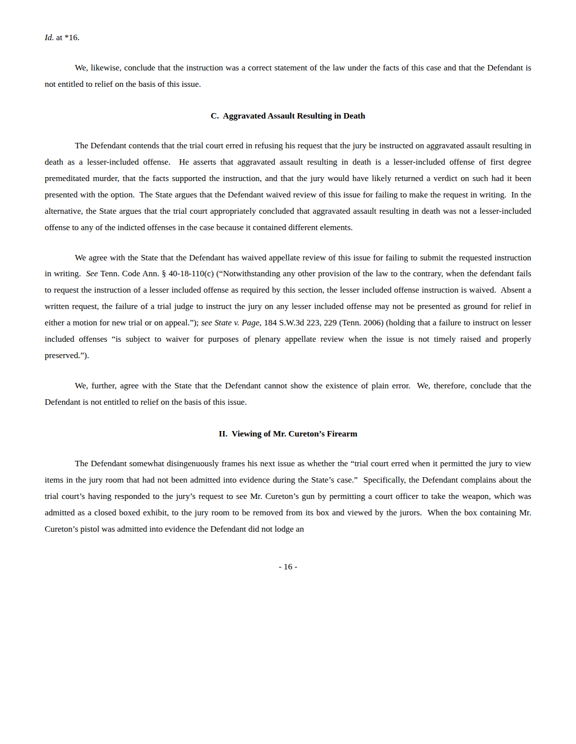Id. at *16.
We, likewise, conclude that the instruction was a correct statement of the law under the facts of this case and that the Defendant is not entitled to relief on the basis of this issue.
C. Aggravated Assault Resulting in Death
The Defendant contends that the trial court erred in refusing his request that the jury be instructed on aggravated assault resulting in death as a lesser-included offense. He asserts that aggravated assault resulting in death is a lesser-included offense of first degree premeditated murder, that the facts supported the instruction, and that the jury would have likely returned a verdict on such had it been presented with the option. The State argues that the Defendant waived review of this issue for failing to make the request in writing. In the alternative, the State argues that the trial court appropriately concluded that aggravated assault resulting in death was not a lesser-included offense to any of the indicted offenses in the case because it contained different elements.
We agree with the State that the Defendant has waived appellate review of this issue for failing to submit the requested instruction in writing. See Tenn. Code Ann. § 40-18-110(c) (“Notwithstanding any other provision of the law to the contrary, when the defendant fails to request the instruction of a lesser included offense as required by this section, the lesser included offense instruction is waived. Absent a written request, the failure of a trial judge to instruct the jury on any lesser included offense may not be presented as ground for relief in either a motion for new trial or on appeal.”); see State v. Page, 184 S.W.3d 223, 229 (Tenn. 2006) (holding that a failure to instruct on lesser included offenses “is subject to waiver for purposes of plenary appellate review when the issue is not timely raised and properly preserved.”).
We, further, agree with the State that the Defendant cannot show the existence of plain error. We, therefore, conclude that the Defendant is not entitled to relief on the basis of this issue.
II. Viewing of Mr. Cureton’s Firearm
The Defendant somewhat disingenuously frames his next issue as whether the “trial court erred when it permitted the jury to view items in the jury room that had not been admitted into evidence during the State’s case.” Specifically, the Defendant complains about the trial court’s having responded to the jury’s request to see Mr. Cureton’s gun by permitting a court officer to take the weapon, which was admitted as a closed boxed exhibit, to the jury room to be removed from its box and viewed by the jurors. When the box containing Mr. Cureton’s pistol was admitted into evidence the Defendant did not lodge an
- 16 -